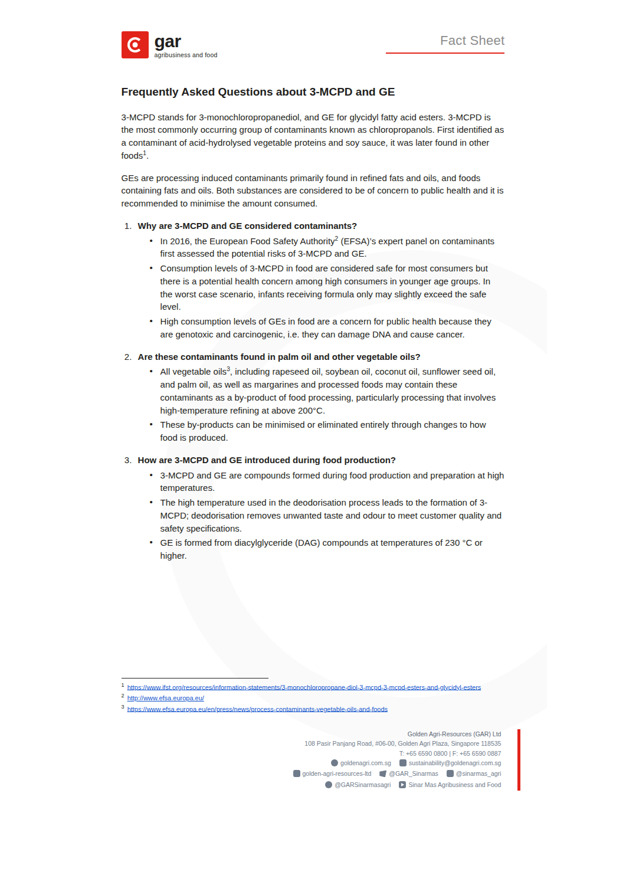gar agribusiness and food
Fact Sheet
Frequently Asked Questions about 3-MCPD and GE
3-MCPD stands for 3-monochloropropanediol, and GE for glycidyl fatty acid esters. 3-MCPD is the most commonly occurring group of contaminants known as chloropropanols. First identified as a contaminant of acid-hydrolysed vegetable proteins and soy sauce, it was later found in other foods1.
GEs are processing induced contaminants primarily found in refined fats and oils, and foods containing fats and oils. Both substances are considered to be of concern to public health and it is recommended to minimise the amount consumed.
Why are 3-MCPD and GE considered contaminants?
In 2016, the European Food Safety Authority2 (EFSA)’s expert panel on contaminants first assessed the potential risks of 3-MCPD and GE.
Consumption levels of 3-MCPD in food are considered safe for most consumers but there is a potential health concern among high consumers in younger age groups. In the worst case scenario, infants receiving formula only may slightly exceed the safe level.
High consumption levels of GEs in food are a concern for public health because they are genotoxic and carcinogenic, i.e. they can damage DNA and cause cancer.
Are these contaminants found in palm oil and other vegetable oils?
All vegetable oils3, including rapeseed oil, soybean oil, coconut oil, sunflower seed oil, and palm oil, as well as margarines and processed foods may contain these contaminants as a by-product of food processing, particularly processing that involves high-temperature refining at above 200°C.
These by-products can be minimised or eliminated entirely through changes to how food is produced.
How are 3-MCPD and GE introduced during food production?
3-MCPD and GE are compounds formed during food production and preparation at high temperatures.
The high temperature used in the deodorisation process leads to the formation of 3-MCPD; deodorisation removes unwanted taste and odour to meet customer quality and safety specifications.
GE is formed from diacylglyceride (DAG) compounds at temperatures of 230 °C or higher.
1 https://www.ifst.org/resources/information-statements/3-monochloropropane-diol-3-mcpd-3-mcpd-esters-and-glycidyl-esters
2 http://www.efsa.europa.eu/
3 https://www.efsa.europa.eu/en/press/news/process-contaminants-vegetable-oils-and-foods
Golden Agri-Resources (GAR) Ltd 108 Pasir Panjang Road, #06-00, Golden Agri Plaza, Singapore 118535 T: +65 6590 0800 | F: +65 6590 0887 goldenagri.com.sg sustainability@goldenagri.com.sg golden-agri-resources-ltd @GAR_Sinarmas @sinarmas_agri @GARSinarmasagri Sinar Mas Agribusiness and Food